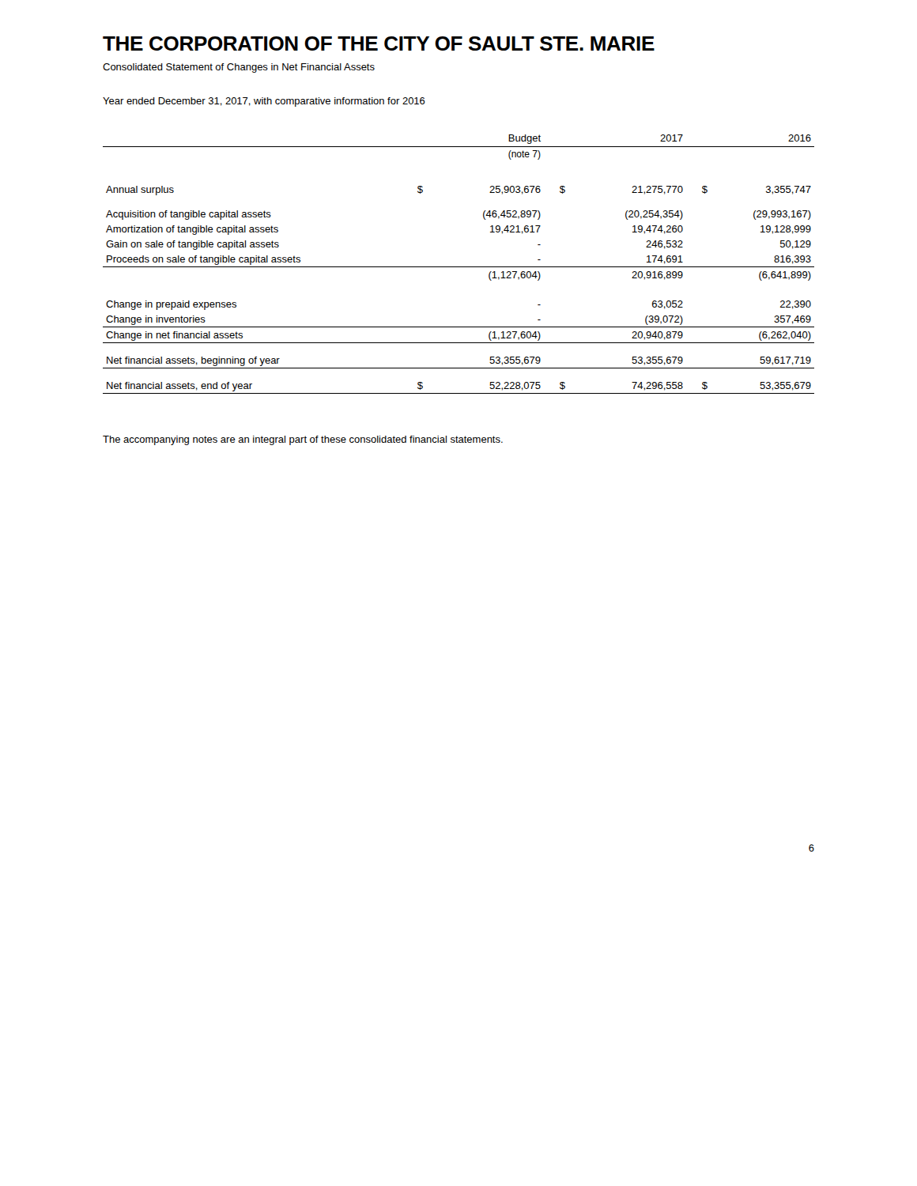THE CORPORATION OF THE CITY OF SAULT STE. MARIE
Consolidated Statement of Changes in Net Financial Assets
Year ended December 31, 2017, with comparative information for 2016
| | | Budget | | 2017 | | 2016 |
| --- | --- | --- | --- | --- | --- | --- |
| | | (note 7) | | | | |
| Annual surplus | $ | 25,903,676 | $ | 21,275,770 | $ | 3,355,747 |
| Acquisition of tangible capital assets | | (46,452,897) | | (20,254,354) | | (29,993,167) |
| Amortization of tangible capital assets | | 19,421,617 | | 19,474,260 | | 19,128,999 |
| Gain on sale of tangible capital assets | | - | | 246,532 | | 50,129 |
| Proceeds on sale of tangible capital assets | | - | | 174,691 | | 816,393 |
| | | (1,127,604) | | 20,916,899 | | (6,641,899) |
| Change in prepaid expenses | | - | | 63,052 | | 22,390 |
| Change in inventories | | - | | (39,072) | | 357,469 |
| Change in net financial assets | | (1,127,604) | | 20,940,879 | | (6,262,040) |
| Net financial assets, beginning of year | | 53,355,679 | | 53,355,679 | | 59,617,719 |
| Net financial assets, end of year | $ | 52,228,075 | $ | 74,296,558 | $ | 53,355,679 |
The accompanying notes are an integral part of these consolidated financial statements.
6